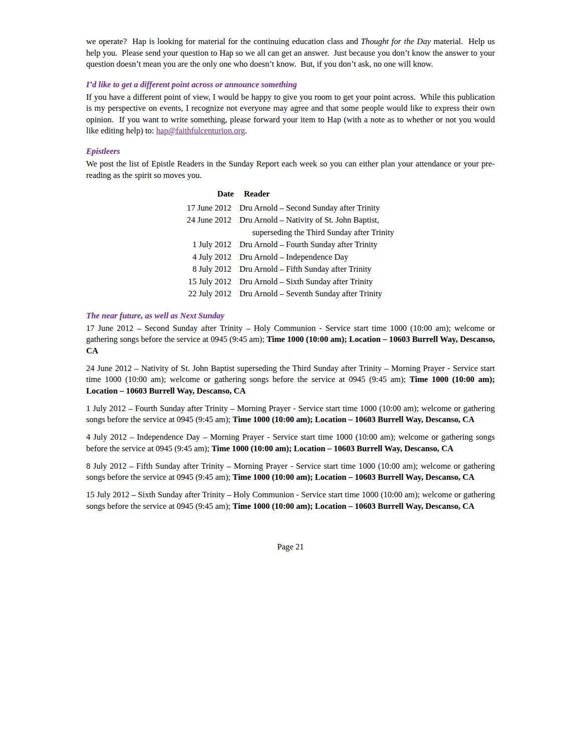we operate? Hap is looking for material for the continuing education class and Thought for the Day material. Help us help you. Please send your question to Hap so we all can get an answer. Just because you don’t know the answer to your question doesn’t mean you are the only one who doesn’t know. But, if you don’t ask, no one will know.
I’d like to get a different point across or announce something
If you have a different point of view, I would be happy to give you room to get your point across. While this publication is my perspective on events, I recognize not everyone may agree and that some people would like to express their own opinion. If you want to write something, please forward your item to Hap (with a note as to whether or not you would like editing help) to: hap@faithfulcenturion.org.
Epistleers
We post the list of Epistle Readers in the Sunday Report each week so you can either plan your attendance or your pre-reading as the spirit so moves you.
| Date | Reader |
| --- | --- |
| 17 June 2012 | Dru Arnold – Second Sunday after Trinity |
| 24 June 2012 | Dru Arnold – Nativity of St. John Baptist, |
| | superseding the Third Sunday after Trinity |
| 1 July 2012 | Dru Arnold – Fourth Sunday after Trinity |
| 4 July 2012 | Dru Arnold – Independence Day |
| 8 July 2012 | Dru Arnold – Fifth Sunday after Trinity |
| 15 July 2012 | Dru Arnold – Sixth Sunday after Trinity |
| 22 July 2012 | Dru Arnold – Seventh Sunday after Trinity |
The near future, as well as Next Sunday
17 June 2012 – Second Sunday after Trinity – Holy Communion - Service start time 1000 (10:00 am); welcome or gathering songs before the service at 0945 (9:45 am); Time 1000 (10:00 am); Location – 10603 Burrell Way, Descanso, CA
24 June 2012 – Nativity of St. John Baptist superseding the Third Sunday after Trinity – Morning Prayer - Service start time 1000 (10:00 am); welcome or gathering songs before the service at 0945 (9:45 am); Time 1000 (10:00 am); Location – 10603 Burrell Way, Descanso, CA
1 July 2012 – Fourth Sunday after Trinity – Morning Prayer - Service start time 1000 (10:00 am); welcome or gathering songs before the service at 0945 (9:45 am); Time 1000 (10:00 am); Location – 10603 Burrell Way, Descanso, CA
4 July 2012 – Independence Day – Morning Prayer - Service start time 1000 (10:00 am); welcome or gathering songs before the service at 0945 (9:45 am); Time 1000 (10:00 am); Location – 10603 Burrell Way, Descanso, CA
8 July 2012 – Fifth Sunday after Trinity – Morning Prayer - Service start time 1000 (10:00 am); welcome or gathering songs before the service at 0945 (9:45 am); Time 1000 (10:00 am); Location – 10603 Burrell Way, Descanso, CA
15 July 2012 – Sixth Sunday after Trinity – Holy Communion - Service start time 1000 (10:00 am); welcome or gathering songs before the service at 0945 (9:45 am); Time 1000 (10:00 am); Location – 10603 Burrell Way, Descanso, CA
Page 21